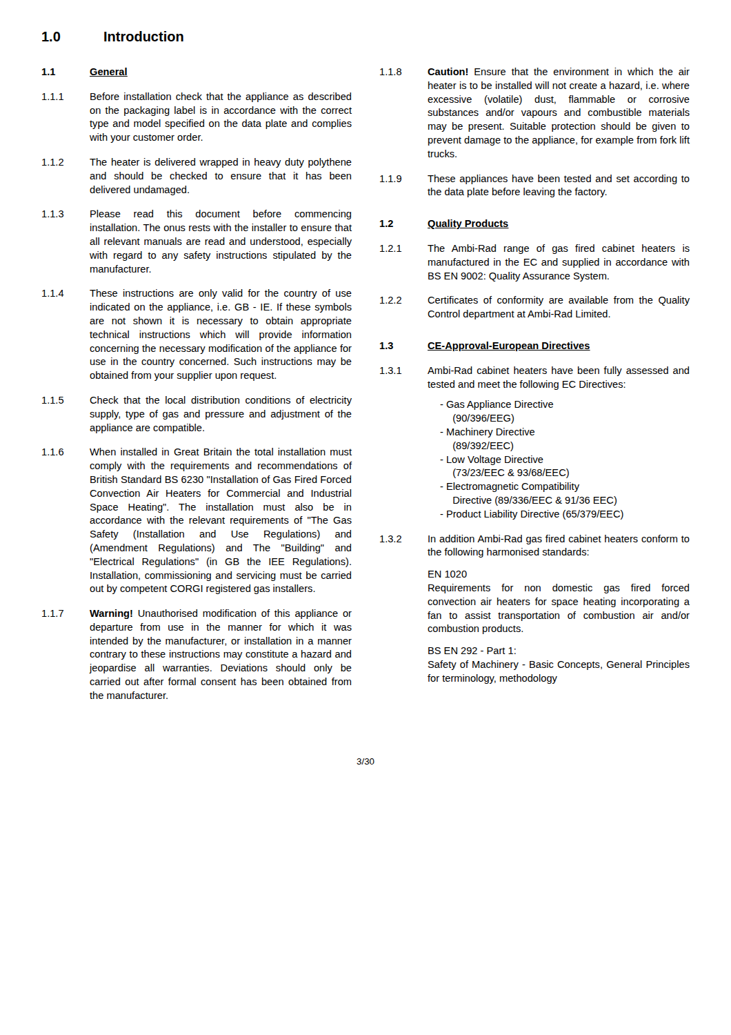1.0 Introduction
1.1 General
1.1.1
Before installation check that the appliance as described on the packaging label is in accordance with the correct type and model specified on the data plate and complies with your customer order.
1.1.2
The heater is delivered wrapped in heavy duty polythene and should be checked to ensure that it has been delivered undamaged.
1.1.3
Please read this document before commencing installation. The onus rests with the installer to ensure that all relevant manuals are read and understood, especially with regard to any safety instructions stipulated by the manufacturer.
1.1.4
These instructions are only valid for the country of use indicated on the appliance, i.e. GB - IE. If these symbols are not shown it is necessary to obtain appropriate technical instructions which will provide information concerning the necessary modification of the appliance for use in the country concerned. Such instructions may be obtained from your supplier upon request.
1.1.5
Check that the local distribution conditions of electricity supply, type of gas and pressure and adjustment of the appliance are compatible.
1.1.6
When installed in Great Britain the total installation must comply with the requirements and recommendations of British Standard BS 6230 "Installation of Gas Fired Forced Convection Air Heaters for Commercial and Industrial Space Heating". The installation must also be in accordance with the relevant requirements of "The Gas Safety (Installation and Use Regulations) and (Amendment Regulations) and The "Building" and "Electrical Regulations" (in GB the IEE Regulations). Installation, commissioning and servicing must be carried out by competent CORGI registered gas installers.
1.1.7
Warning! Unauthorised modification of this appliance or departure from use in the manner for which it was intended by the manufacturer, or installation in a manner contrary to these instructions may constitute a hazard and jeopardise all warranties. Deviations should only be carried out after formal consent has been obtained from the manufacturer.
1.1.8
Caution! Ensure that the environment in which the air heater is to be installed will not create a hazard, i.e. where excessive (volatile) dust, flammable or corrosive substances and/or vapours and combustible materials may be present. Suitable protection should be given to prevent damage to the appliance, for example from fork lift trucks.
1.1.9
These appliances have been tested and set according to the data plate before leaving the factory.
1.2 Quality Products
1.2.1
The Ambi-Rad range of gas fired cabinet heaters is manufactured in the EC and supplied in accordance with BS EN 9002: Quality Assurance System.
1.2.2
Certificates of conformity are available from the Quality Control department at Ambi-Rad Limited.
1.3 CE-Approval-European Directives
1.3.1
Ambi-Rad cabinet heaters have been fully assessed and tested and meet the following EC Directives:
- Gas Appliance Directive
(90/396/EEG)
- Machinery Directive
(89/392/EEC)
- Low Voltage Directive
(73/23/EEC & 93/68/EEC)
- Electromagnetic Compatibility
Directive (89/336/EEC & 91/36 EEC)
- Product Liability Directive (65/379/EEC)
1.3.2
In addition Ambi-Rad gas fired cabinet heaters conform to the following harmonised standards:
EN 1020
Requirements for non domestic gas fired forced convection air heaters for space heating incorporating a fan to assist transportation of combustion air and/or combustion products.
BS EN 292 - Part 1:
Safety of Machinery - Basic Concepts, General Principles for terminology, methodology
3/30